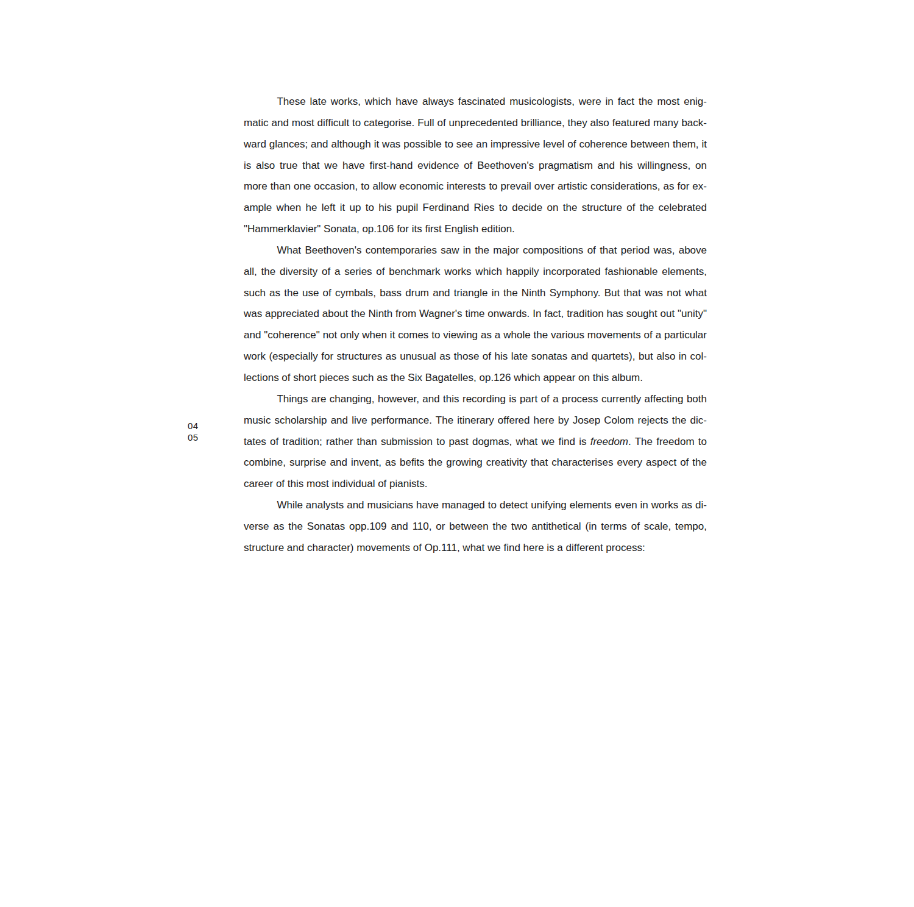04
05
These late works, which have always fascinated musicologists, were in fact the most enigmatic and most difficult to categorise. Full of unprecedented brilliance, they also featured many backward glances; and although it was possible to see an impressive level of coherence between them, it is also true that we have first-hand evidence of Beethoven's pragmatism and his willingness, on more than one occasion, to allow economic interests to prevail over artistic considerations, as for example when he left it up to his pupil Ferdinand Ries to decide on the structure of the celebrated "Hammerklavier" Sonata, op.106 for its first English edition.
What Beethoven's contemporaries saw in the major compositions of that period was, above all, the diversity of a series of benchmark works which happily incorporated fashionable elements, such as the use of cymbals, bass drum and triangle in the Ninth Symphony. But that was not what was appreciated about the Ninth from Wagner's time onwards. In fact, tradition has sought out "unity" and "coherence" not only when it comes to viewing as a whole the various movements of a particular work (especially for structures as unusual as those of his late sonatas and quartets), but also in collections of short pieces such as the Six Bagatelles, op.126 which appear on this album.
Things are changing, however, and this recording is part of a process currently affecting both music scholarship and live performance. The itinerary offered here by Josep Colom rejects the dictates of tradition; rather than submission to past dogmas, what we find is freedom. The freedom to combine, surprise and invent, as befits the growing creativity that characterises every aspect of the career of this most individual of pianists.
While analysts and musicians have managed to detect unifying elements even in works as diverse as the Sonatas opp.109 and 110, or between the two antithetical (in terms of scale, tempo, structure and character) movements of Op.111, what we find here is a different process: